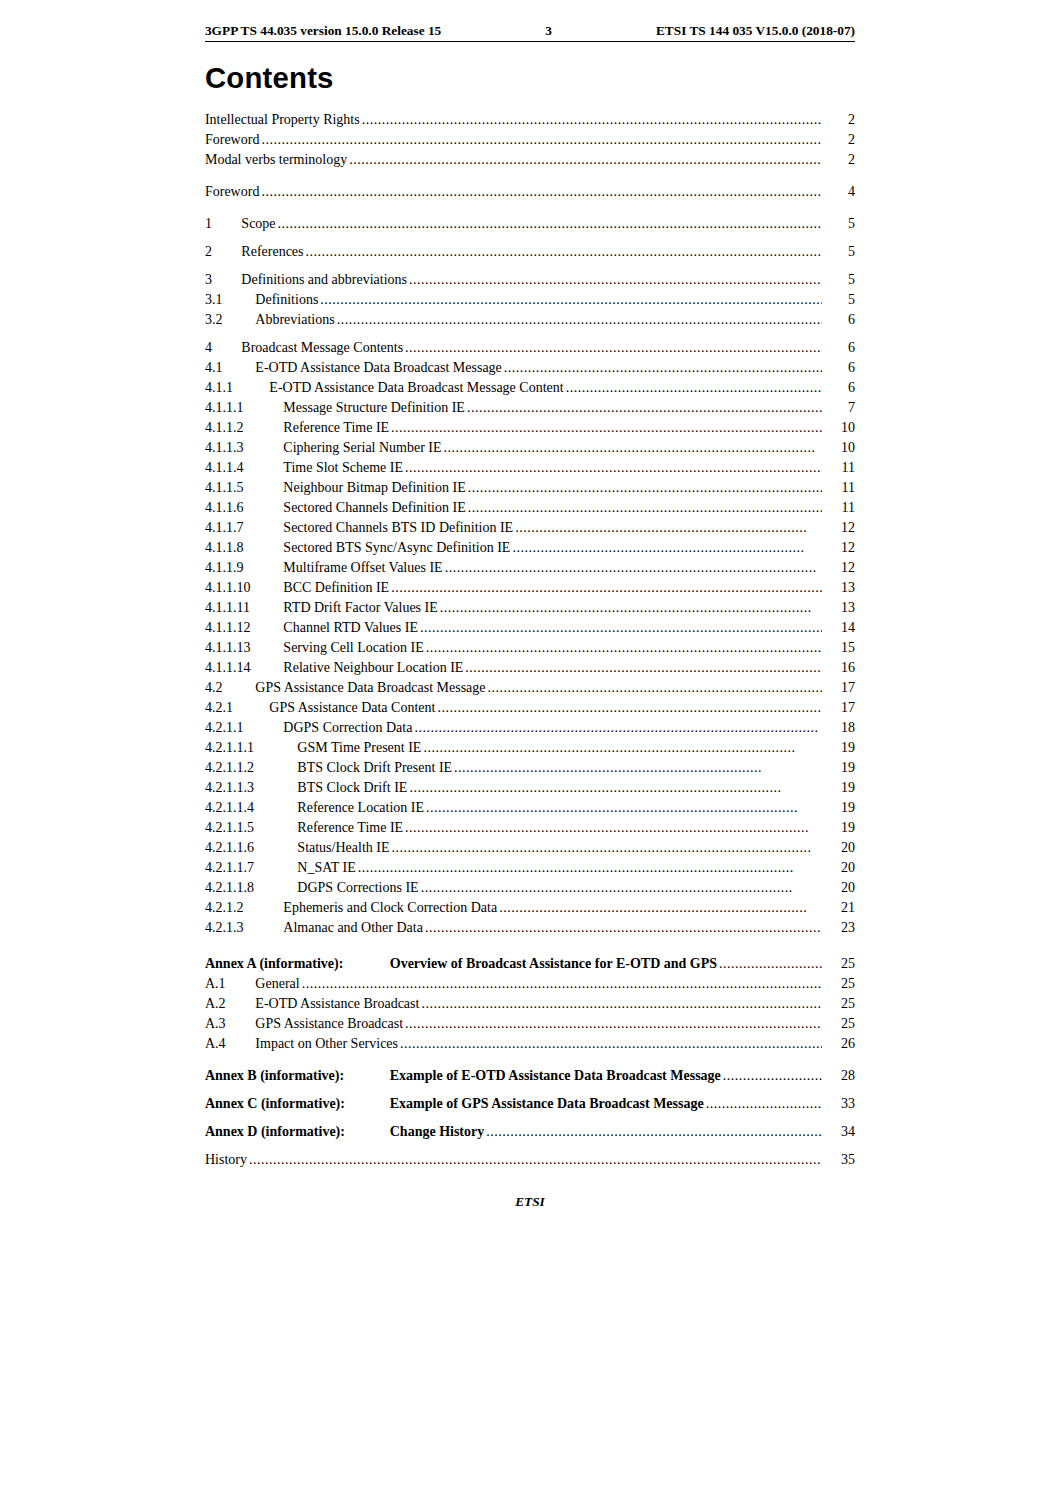3GPP TS 44.035 version 15.0.0 Release 15
3
ETSI TS 144 035 V15.0.0 (2018-07)
Contents
Intellectual Property Rights .................................................................................................................................. 2
Foreword ............................................................................................................................................................. 2
Modal verbs terminology .................................................................................................................................... 2
Foreword ............................................................................................................................................................. 4
1 Scope ..................................................................................................................................................... 5
2 References ......................................................................................................................................... 5
3 Definitions and abbreviations ................................................................................................................. 5
3.1 Definitions ................................................................................................................................................. 5
3.2 Abbreviations ............................................................................................................................................. 6
4 Broadcast Message Contents .................................................................................................................. 6
4.1 E-OTD Assistance Data Broadcast Message ..................................................................................................... 6
4.1.1 E-OTD Assistance Data Broadcast Message Content ................................................................................. 6
4.1.1.1 Message Structure Definition IE ......................................................................................... 7
4.1.1.2 Reference Time IE ............................................................................................................. 10
4.1.1.3 Ciphering Serial Number IE ............................................................................................. 10
4.1.1.4 Time Slot Scheme IE ......................................................................................................... 11
4.1.1.5 Neighbour Bitmap Definition IE ......................................................................................... 11
4.1.1.6 Sectored Channels Definition IE ......................................................................................... 11
4.1.1.7 Sectored Channels BTS ID Definition IE ......................................................................... 12
4.1.1.8 Sectored BTS Sync/Async Definition IE ......................................................................... 12
4.1.1.9 Multiframe Offset Values IE ............................................................................................. 12
4.1.1.10 BCC Definition IE ............................................................................................................. 13
4.1.1.11 RTD Drift Factor Values IE ............................................................................................. 13
4.1.1.12 Channel RTD Values IE ..................................................................................................... 14
4.1.1.13 Serving Cell Location IE ..................................................................................................... 15
4.1.1.14 Relative Neighbour Location IE ......................................................................................... 16
4.2 GPS Assistance Data Broadcast Message ......................................................................................... 17
4.2.1 GPS Assistance Data Content ............................................................................................................. 17
4.2.1.1 DGPS Correction Data ..................................................................................................... 18
4.2.1.1.1 GSM Time Present IE ............................................................................................. 19
4.2.1.1.2 BTS Clock Drift Present IE ............................................................................. 19
4.2.1.1.3 BTS Clock Drift IE ............................................................................................. 19
4.2.1.1.4 Reference Location IE ............................................................................................. 19
4.2.1.1.5 Reference Time IE ..................................................................................................... 19
4.2.1.1.6 Status/Health IE ......................................................................................................... 20
4.2.1.1.7 N_SAT IE ............................................................................................................. 20
4.2.1.1.8 DGPS Corrections IE ............................................................................................. 20
4.2.1.2 Ephemeris and Clock Correction Data ............................................................................. 21
4.2.1.3 Almanac and Other Data ..................................................................................................... 23
Annex A (informative): Overview of Broadcast Assistance for E-OTD and GPS ............................. 25
A.1 General ..................................................................................................................................................... 25
A.2 E-OTD Assistance Broadcast ......................................................................................................... 25
A.3 GPS Assistance Broadcast ............................................................................................................. 25
A.4 Impact on Other Services ............................................................................................................. 26
Annex B (informative): Example of E-OTD Assistance Data Broadcast Message ........................... 28
Annex C (informative): Example of GPS Assistance Data Broadcast Message ............................... 33
Annex D (informative): Change History ......................................................................................... 34
History ................................................................................................................................................................. 35
ETSI